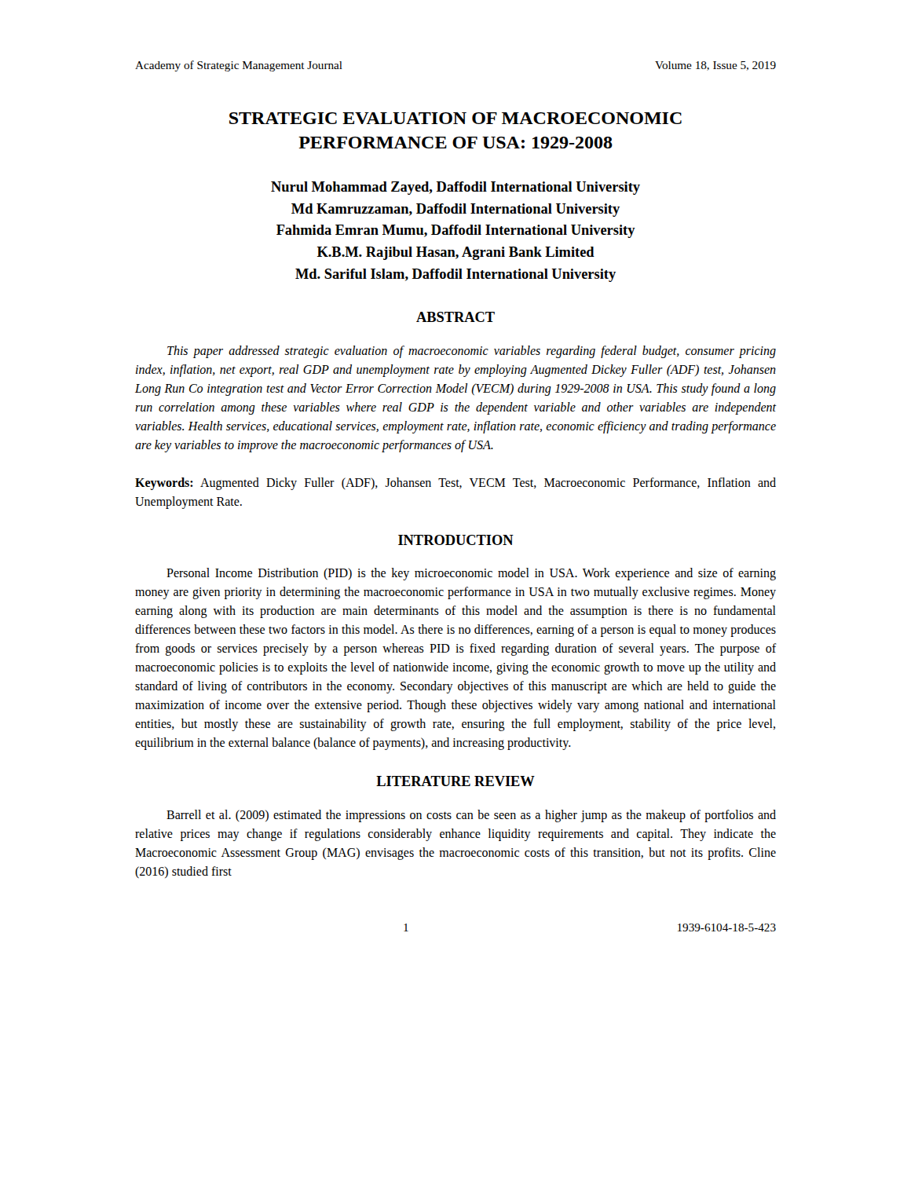Academy of Strategic Management Journal Volume 18, Issue 5, 2019
STRATEGIC EVALUATION OF MACROECONOMIC
PERFORMANCE OF USA: 1929-2008
Nurul Mohammad Zayed, Daffodil International University
Md Kamruzzaman, Daffodil International University
Fahmida Emran Mumu, Daffodil International University
K.B.M. Rajibul Hasan, Agrani Bank Limited
Md. Sariful Islam, Daffodil International University
ABSTRACT
This paper addressed strategic evaluation of macroeconomic variables regarding federal budget, consumer pricing index, inflation, net export, real GDP and unemployment rate by employing Augmented Dickey Fuller (ADF) test, Johansen Long Run Co integration test and Vector Error Correction Model (VECM) during 1929-2008 in USA. This study found a long run correlation among these variables where real GDP is the dependent variable and other variables are independent variables. Health services, educational services, employment rate, inflation rate, economic efficiency and trading performance are key variables to improve the macroeconomic performances of USA.
Keywords: Augmented Dicky Fuller (ADF), Johansen Test, VECM Test, Macroeconomic Performance, Inflation and Unemployment Rate.
INTRODUCTION
Personal Income Distribution (PID) is the key microeconomic model in USA. Work experience and size of earning money are given priority in determining the macroeconomic performance in USA in two mutually exclusive regimes. Money earning along with its production are main determinants of this model and the assumption is there is no fundamental differences between these two factors in this model. As there is no differences, earning of a person is equal to money produces from goods or services precisely by a person whereas PID is fixed regarding duration of several years. The purpose of macroeconomic policies is to exploits the level of nationwide income, giving the economic growth to move up the utility and standard of living of contributors in the economy. Secondary objectives of this manuscript are which are held to guide the maximization of income over the extensive period. Though these objectives widely vary among national and international entities, but mostly these are sustainability of growth rate, ensuring the full employment, stability of the price level, equilibrium in the external balance (balance of payments), and increasing productivity.
LITERATURE REVIEW
Barrell et al. (2009) estimated the impressions on costs can be seen as a higher jump as the makeup of portfolios and relative prices may change if regulations considerably enhance liquidity requirements and capital. They indicate the Macroeconomic Assessment Group (MAG) envisages the macroeconomic costs of this transition, but not its profits. Cline (2016) studied first
1 1939-6104-18-5-423